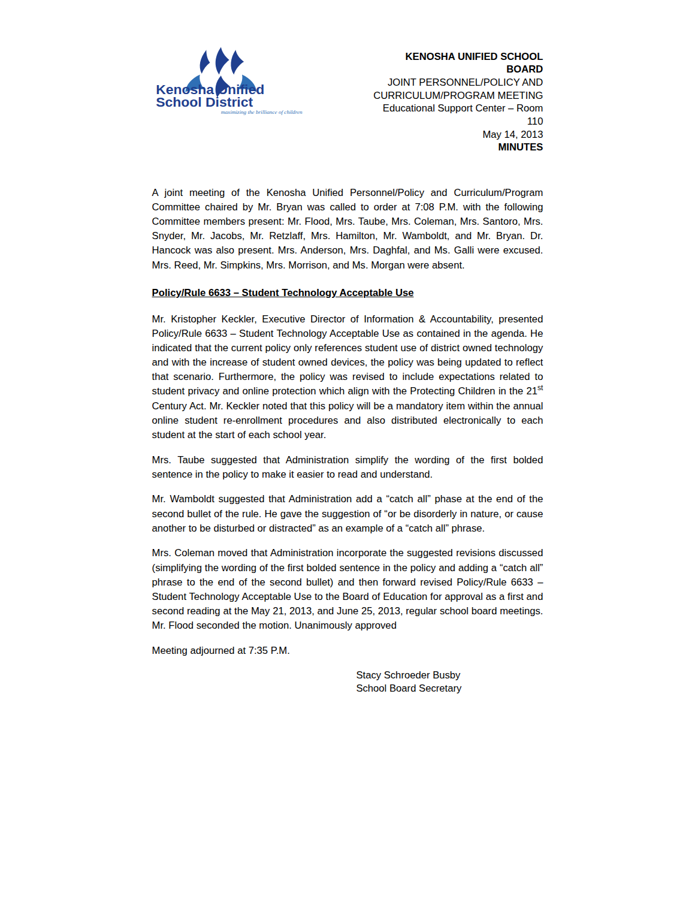Kenosha Unified School District — maximizing the brilliance of children Kenosha Unified School District maximizing the brilliance of children
KENOSHA UNIFIED SCHOOL BOARD
JOINT PERSONNEL/POLICY AND
CURRICULUM/PROGRAM MEETING
Educational Support Center – Room 110
May 14, 2013
MINUTES
A joint meeting of the Kenosha Unified Personnel/Policy and Curriculum/Program Committee chaired by Mr. Bryan was called to order at 7:08 P.M. with the following Committee members present: Mr. Flood, Mrs. Taube, Mrs. Coleman, Mrs. Santoro, Mrs. Snyder, Mr. Jacobs, Mr. Retzlaff, Mrs. Hamilton, Mr. Wamboldt, and Mr. Bryan. Dr. Hancock was also present. Mrs. Anderson, Mrs. Daghfal, and Ms. Galli were excused. Mrs. Reed, Mr. Simpkins, Mrs. Morrison, and Ms. Morgan were absent.
Policy/Rule 6633 – Student Technology Acceptable Use
Mr. Kristopher Keckler, Executive Director of Information & Accountability, presented Policy/Rule 6633 – Student Technology Acceptable Use as contained in the agenda. He indicated that the current policy only references student use of district owned technology and with the increase of student owned devices, the policy was being updated to reflect that scenario. Furthermore, the policy was revised to include expectations related to student privacy and online protection which align with the Protecting Children in the 21st Century Act. Mr. Keckler noted that this policy will be a mandatory item within the annual online student re-enrollment procedures and also distributed electronically to each student at the start of each school year.
Mrs. Taube suggested that Administration simplify the wording of the first bolded sentence in the policy to make it easier to read and understand.
Mr. Wamboldt suggested that Administration add a “catch all” phase at the end of the second bullet of the rule. He gave the suggestion of “or be disorderly in nature, or cause another to be disturbed or distracted” as an example of a “catch all” phrase.
Mrs. Coleman moved that Administration incorporate the suggested revisions discussed (simplifying the wording of the first bolded sentence in the policy and adding a “catch all” phrase to the end of the second bullet) and then forward revised Policy/Rule 6633 – Student Technology Acceptable Use to the Board of Education for approval as a first and second reading at the May 21, 2013, and June 25, 2013, regular school board meetings. Mr. Flood seconded the motion. Unanimously approved
Meeting adjourned at 7:35 P.M.
Stacy Schroeder Busby
School Board Secretary